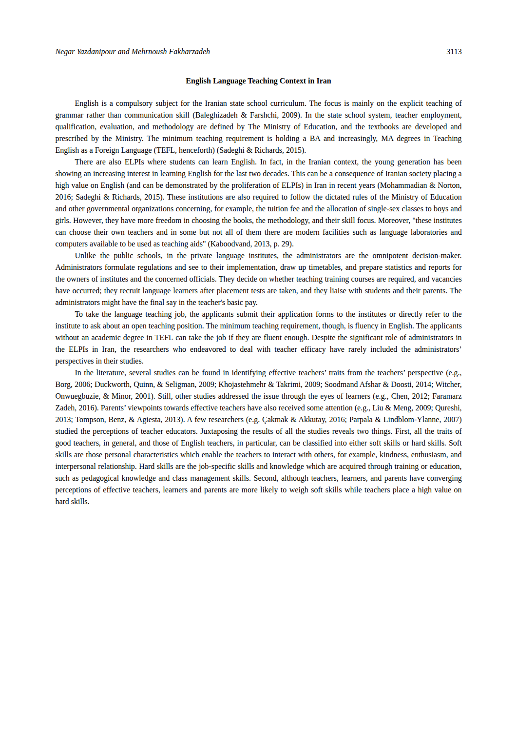Negar Yazdanipour and Mehrnoush Fakharzadeh 3113
English Language Teaching Context in Iran
English is a compulsory subject for the Iranian state school curriculum. The focus is mainly on the explicit teaching of grammar rather than communication skill (Baleghizadeh & Farshchi, 2009). In the state school system, teacher employment, qualification, evaluation, and methodology are defined by The Ministry of Education, and the textbooks are developed and prescribed by the Ministry. The minimum teaching requirement is holding a BA and increasingly, MA degrees in Teaching English as a Foreign Language (TEFL, henceforth) (Sadeghi & Richards, 2015).
There are also ELPIs where students can learn English. In fact, in the Iranian context, the young generation has been showing an increasing interest in learning English for the last two decades. This can be a consequence of Iranian society placing a high value on English (and can be demonstrated by the proliferation of ELPIs) in Iran in recent years (Mohammadian & Norton, 2016; Sadeghi & Richards, 2015). These institutions are also required to follow the dictated rules of the Ministry of Education and other governmental organizations concerning, for example, the tuition fee and the allocation of single-sex classes to boys and girls. However, they have more freedom in choosing the books, the methodology, and their skill focus. Moreover, "these institutes can choose their own teachers and in some but not all of them there are modern facilities such as language laboratories and computers available to be used as teaching aids" (Kaboodvand, 2013, p. 29).
Unlike the public schools, in the private language institutes, the administrators are the omnipotent decision-maker. Administrators formulate regulations and see to their implementation, draw up timetables, and prepare statistics and reports for the owners of institutes and the concerned officials. They decide on whether teaching training courses are required, and vacancies have occurred; they recruit language learners after placement tests are taken, and they liaise with students and their parents. The administrators might have the final say in the teacher's basic pay.
To take the language teaching job, the applicants submit their application forms to the institutes or directly refer to the institute to ask about an open teaching position. The minimum teaching requirement, though, is fluency in English. The applicants without an academic degree in TEFL can take the job if they are fluent enough. Despite the significant role of administrators in the ELPIs in Iran, the researchers who endeavored to deal with teacher efficacy have rarely included the administrators’ perspectives in their studies.
In the literature, several studies can be found in identifying effective teachers’ traits from the teachers’ perspective (e.g., Borg, 2006; Duckworth, Quinn, & Seligman, 2009; Khojastehmehr & Takrimi, 2009; Soodmand Afshar & Doosti, 2014; Witcher, Onwuegbuzie, & Minor, 2001). Still, other studies addressed the issue through the eyes of learners (e.g., Chen, 2012; Faramarz Zadeh, 2016). Parents’ viewpoints towards effective teachers have also received some attention (e.g., Liu & Meng, 2009; Qureshi, 2013; Tompson, Benz, & Agiesta, 2013). A few researchers (e.g. Çakmak & Akkutay, 2016; Parpala & Lindblom-Ylanne, 2007) studied the perceptions of teacher educators. Juxtaposing the results of all the studies reveals two things. First, all the traits of good teachers, in general, and those of English teachers, in particular, can be classified into either soft skills or hard skills. Soft skills are those personal characteristics which enable the teachers to interact with others, for example, kindness, enthusiasm, and interpersonal relationship. Hard skills are the job-specific skills and knowledge which are acquired through training or education, such as pedagogical knowledge and class management skills. Second, although teachers, learners, and parents have converging perceptions of effective teachers, learners and parents are more likely to weigh soft skills while teachers place a high value on hard skills.